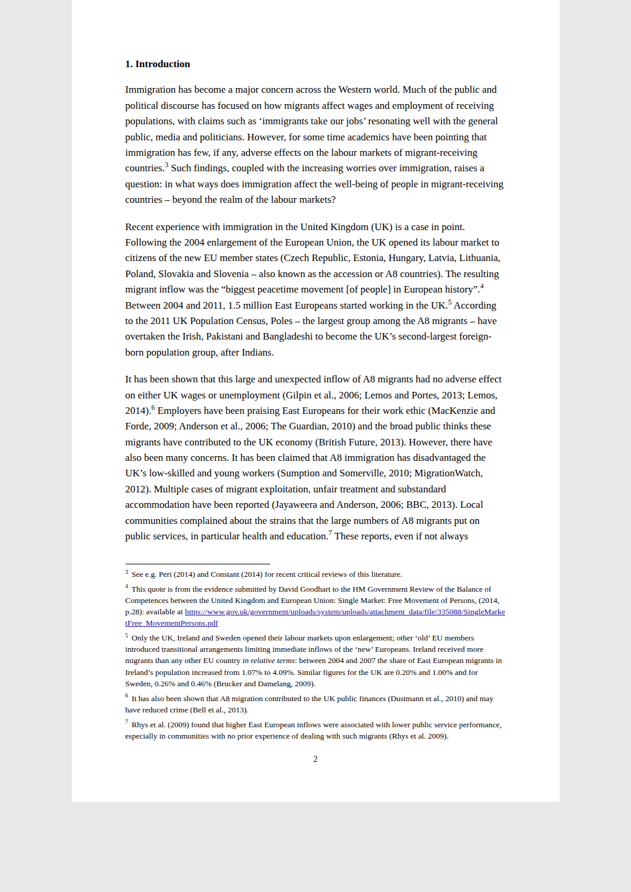1. Introduction
Immigration has become a major concern across the Western world. Much of the public and political discourse has focused on how migrants affect wages and employment of receiving populations, with claims such as ‘immigrants take our jobs’ resonating well with the general public, media and politicians. However, for some time academics have been pointing that immigration has few, if any, adverse effects on the labour markets of migrant-receiving countries.3 Such findings, coupled with the increasing worries over immigration, raises a question: in what ways does immigration affect the well-being of people in migrant-receiving countries – beyond the realm of the labour markets?
Recent experience with immigration in the United Kingdom (UK) is a case in point. Following the 2004 enlargement of the European Union, the UK opened its labour market to citizens of the new EU member states (Czech Republic, Estonia, Hungary, Latvia, Lithuania, Poland, Slovakia and Slovenia – also known as the accession or A8 countries). The resulting migrant inflow was the “biggest peacetime movement [of people] in European history”.4 Between 2004 and 2011, 1.5 million East Europeans started working in the UK.5 According to the 2011 UK Population Census, Poles – the largest group among the A8 migrants – have overtaken the Irish, Pakistani and Bangladeshi to become the UK’s second-largest foreign-born population group, after Indians.
It has been shown that this large and unexpected inflow of A8 migrants had no adverse effect on either UK wages or unemployment (Gilpin et al., 2006; Lemos and Portes, 2013; Lemos, 2014).6 Employers have been praising East Europeans for their work ethic (MacKenzie and Forde, 2009; Anderson et al., 2006; The Guardian, 2010) and the broad public thinks these migrants have contributed to the UK economy (British Future, 2013). However, there have also been many concerns. It has been claimed that A8 immigration has disadvantaged the UK’s low-skilled and young workers (Sumption and Somerville, 2010; MigrationWatch, 2012). Multiple cases of migrant exploitation, unfair treatment and substandard accommodation have been reported (Jayaweera and Anderson, 2006; BBC, 2013). Local communities complained about the strains that the large numbers of A8 migrants put on public services, in particular health and education.7 These reports, even if not always
3 See e.g. Peri (2014) and Constant (2014) for recent critical reviews of this literature.
4 This quote is from the evidence submitted by David Goodhart to the HM Government Review of the Balance of Competences between the United Kingdom and European Union: Single Market: Free Movement of Persons, (2014, p.28): available at https://www.gov.uk/government/uploads/system/uploads/attachment_data/file/335088/SingleMarketFree_MovementPersons.pdf
5 Only the UK, Ireland and Sweden opened their labour markets upon enlargement; other ‘old’ EU members introduced transitional arrangements limiting immediate inflows of the ‘new’ Europeans. Ireland received more migrants than any other EU country in relative terms: between 2004 and 2007 the share of East European migrants in Ireland’s population increased from 1.07% to 4.09%. Similar figures for the UK are 0.20% and 1.00% and for Sweden, 0.26% and 0.46% (Brucker and Damelang, 2009).
6 It has also been shown that A8 migration contributed to the UK public finances (Dustmann et al., 2010) and may have reduced crime (Bell et al., 2013).
7 Rhys et al. (2009) found that higher East European inflows were associated with lower public service performance, especially in communities with no prior experience of dealing with such migrants (Rhys et al. 2009).
2